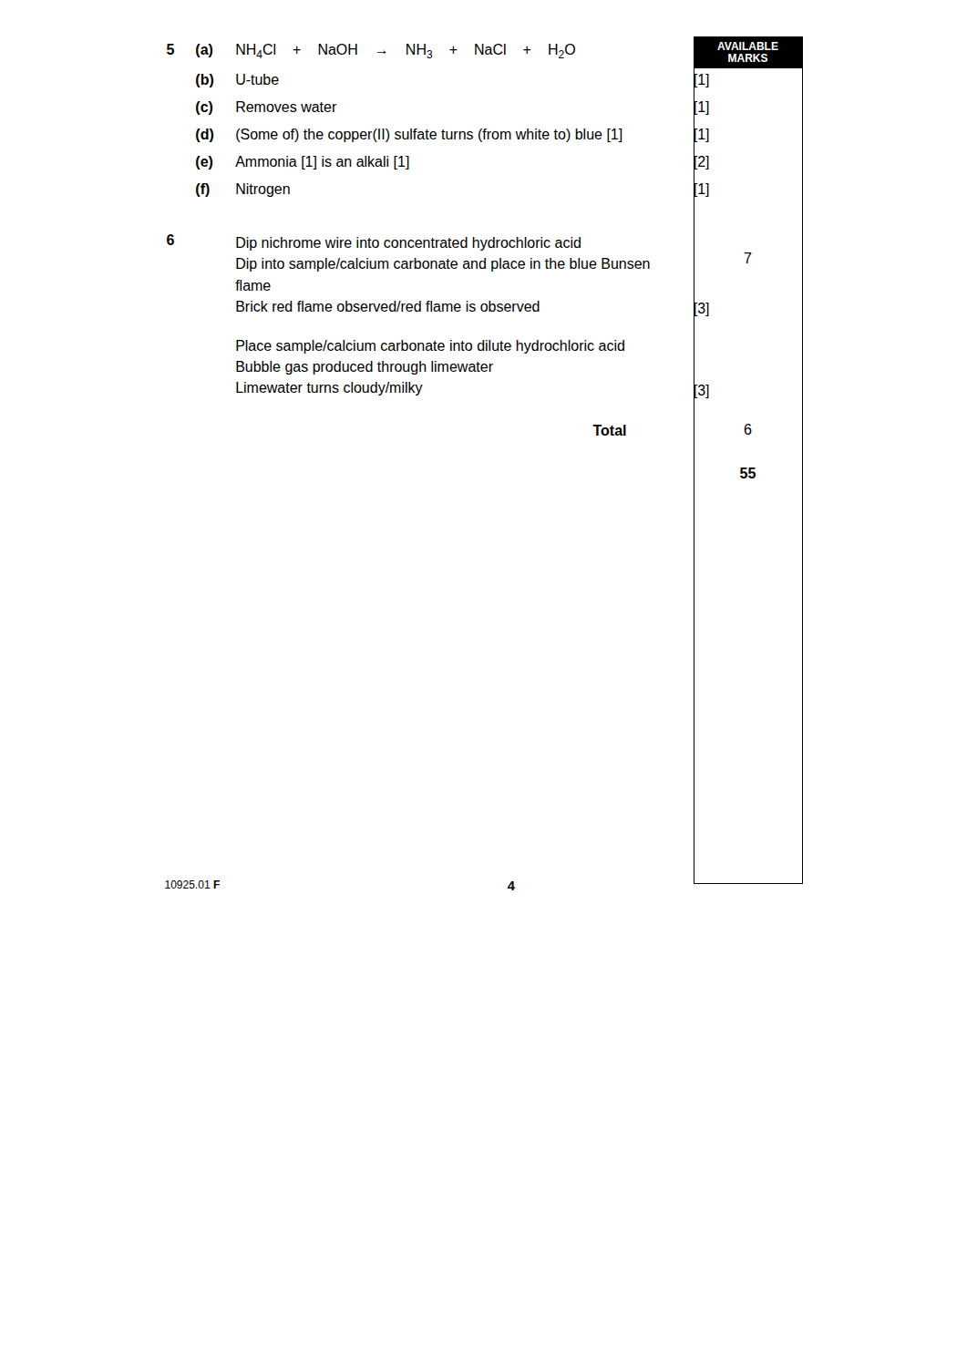AVAILABLE
MARKS
7
6
55
| 5 | (a) | NH 4 Cl + NaOH → NH 3 + NaCl + H 2 O | [1] |
| | (b) | U-tube | [1] |
| | (c) | Removes water | [1] |
| | (d) | (Some of) the copper(II) sulfate turns (from white to) blue [1] | [1] |
| | (e) | Ammonia [1] is an alkali [1] | [2] |
| | (f) | Nitrogen | [1] |
| 6 | | Dip nichrome wire into concentrated hydrochloric acid Dip into sample/calcium carbonate and place in the blue Bunsen flame Brick red flame observed/red flame is observed | [3] |
| | | Place sample/calcium carbonate into dilute hydrochloric acid Bubble gas produced through limewater Limewater turns cloudy/milky | [3] |
Total
10925.01 F
4